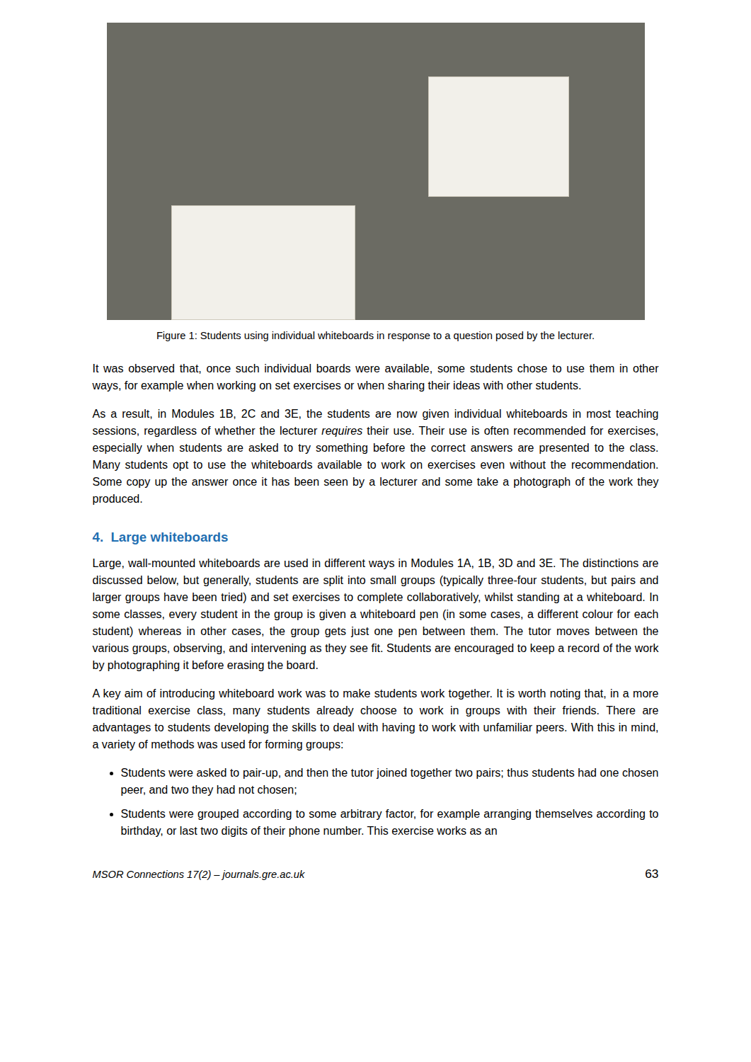Figure 1: Students using individual whiteboards in response to a question posed by the lecturer.
It was observed that, once such individual boards were available, some students chose to use them in other ways, for example when working on set exercises or when sharing their ideas with other students.
As a result, in Modules 1B, 2C and 3E, the students are now given individual whiteboards in most teaching sessions, regardless of whether the lecturer requires their use. Their use is often recommended for exercises, especially when students are asked to try something before the correct answers are presented to the class. Many students opt to use the whiteboards available to work on exercises even without the recommendation. Some copy up the answer once it has been seen by a lecturer and some take a photograph of the work they produced.
4. Large whiteboards
Large, wall-mounted whiteboards are used in different ways in Modules 1A, 1B, 3D and 3E. The distinctions are discussed below, but generally, students are split into small groups (typically three-four students, but pairs and larger groups have been tried) and set exercises to complete collaboratively, whilst standing at a whiteboard. In some classes, every student in the group is given a whiteboard pen (in some cases, a different colour for each student) whereas in other cases, the group gets just one pen between them. The tutor moves between the various groups, observing, and intervening as they see fit. Students are encouraged to keep a record of the work by photographing it before erasing the board.
A key aim of introducing whiteboard work was to make students work together. It is worth noting that, in a more traditional exercise class, many students already choose to work in groups with their friends. There are advantages to students developing the skills to deal with having to work with unfamiliar peers. With this in mind, a variety of methods was used for forming groups:
Students were asked to pair-up, and then the tutor joined together two pairs; thus students had one chosen peer, and two they had not chosen;
Students were grouped according to some arbitrary factor, for example arranging themselves according to birthday, or last two digits of their phone number. This exercise works as an
MSOR Connections 17(2) – journals.gre.ac.uk 63